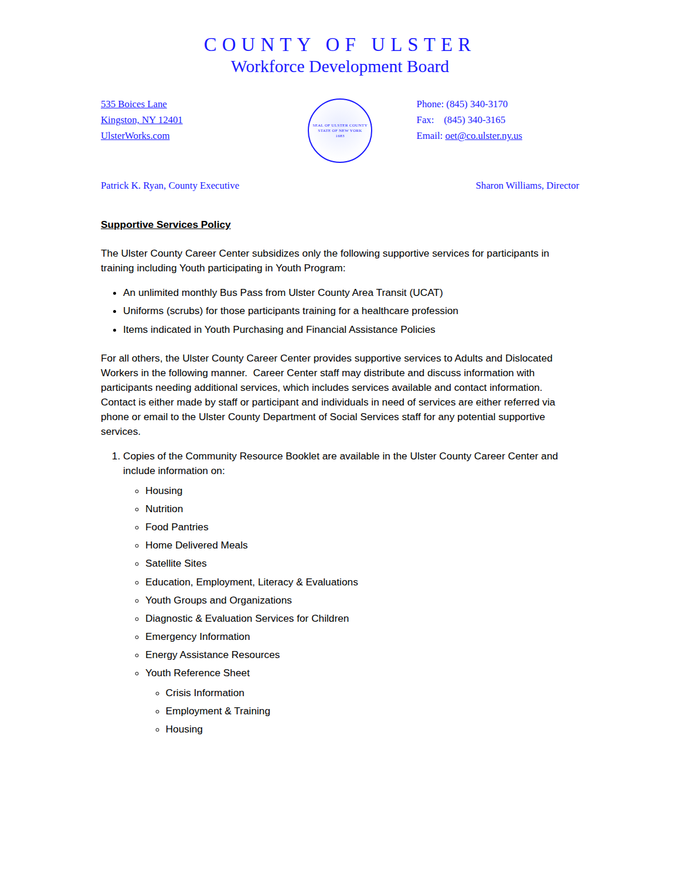COUNTY OF ULSTER
Workforce Development Board
535 Boices Lane
Kingston, NY 12401
UlsterWorks.com
SEAL OF ULSTER COUNTY
STATE OF NEW YORK
1683
Phone: (845) 340-3170
Fax: (845) 340-3165
Email: oet@co.ulster.ny.us
Patrick K. Ryan, County Executive Sharon Williams, Director
Supportive Services Policy
The Ulster County Career Center subsidizes only the following supportive services for participants in training including Youth participating in Youth Program:
An unlimited monthly Bus Pass from Ulster County Area Transit (UCAT)
Uniforms (scrubs) for those participants training for a healthcare profession
Items indicated in Youth Purchasing and Financial Assistance Policies
For all others, the Ulster County Career Center provides supportive services to Adults and Dislocated Workers in the following manner. Career Center staff may distribute and discuss information with participants needing additional services, which includes services available and contact information. Contact is either made by staff or participant and individuals in need of services are either referred via phone or email to the Ulster County Department of Social Services staff for any potential supportive services.
Copies of the Community Resource Booklet are available in the Ulster County Career Center and include information on:
Housing
Nutrition
Food Pantries
Home Delivered Meals
Satellite Sites
Education, Employment, Literacy & Evaluations
Youth Groups and Organizations
Diagnostic & Evaluation Services for Children
Emergency Information
Energy Assistance Resources
Youth Reference Sheet
Crisis Information
Employment & Training
Housing